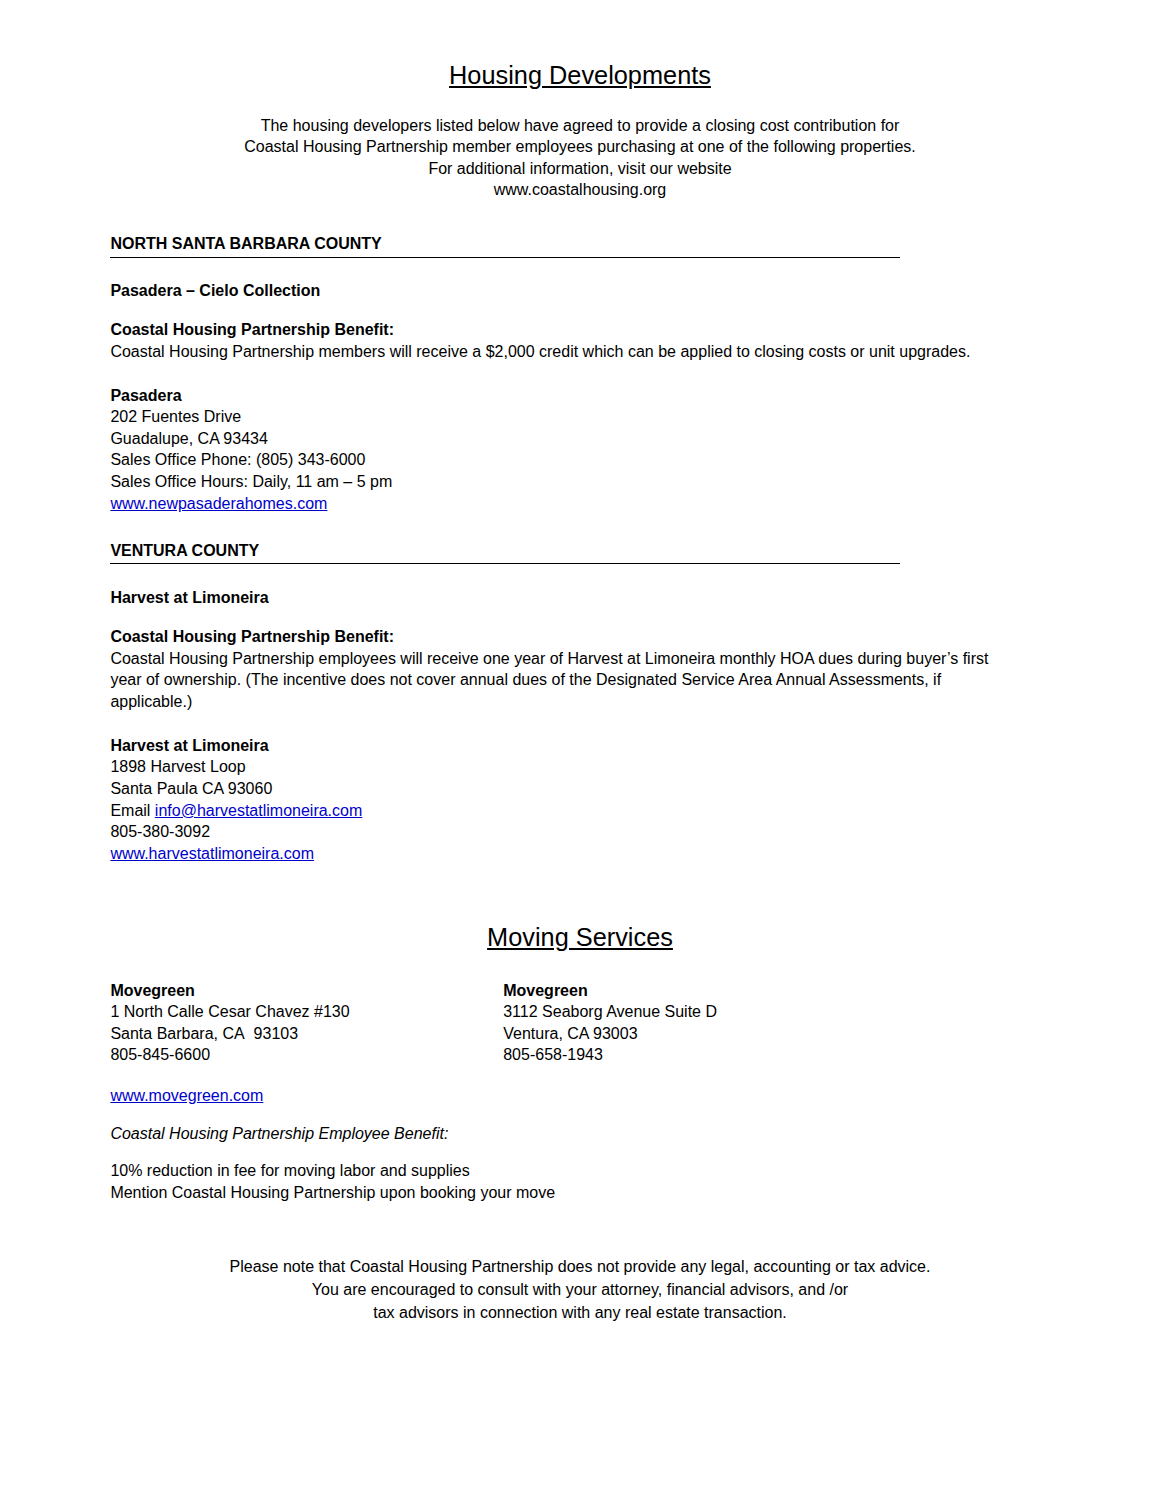Housing Developments
The housing developers listed below have agreed to provide a closing cost contribution for
Coastal Housing Partnership member employees purchasing at one of the following properties.
For additional information, visit our website
www.coastalhousing.org
NORTH SANTA BARBARA COUNTY
Pasadera – Cielo Collection
Coastal Housing Partnership Benefit:
Coastal Housing Partnership members will receive a $2,000 credit which can be applied to closing costs or unit upgrades.
Pasadera
202 Fuentes Drive
Guadalupe, CA 93434
Sales Office Phone: (805) 343-6000
Sales Office Hours: Daily, 11 am – 5 pm
www.newpasaderahomes.com
VENTURA COUNTY
Harvest at Limoneira
Coastal Housing Partnership Benefit:
Coastal Housing Partnership employees will receive one year of Harvest at Limoneira monthly HOA dues during buyer’s first year of ownership. (The incentive does not cover annual dues of the Designated Service Area Annual Assessments, if applicable.)
Harvest at Limoneira
1898 Harvest Loop
Santa Paula CA 93060
Email info@harvestatlimoneira.com
805-380-3092
www.harvestatlimoneira.com
Moving Services
| Movegreen 1 North Calle Cesar Chavez #130 Santa Barbara, CA 93103 805-845-6600 | Movegreen 3112 Seaborg Avenue Suite D Ventura, CA 93003 805-658-1943 |
www.movegreen.com
Coastal Housing Partnership Employee Benefit:
10% reduction in fee for moving labor and supplies
Mention Coastal Housing Partnership upon booking your move
Please note that Coastal Housing Partnership does not provide any legal, accounting or tax advice.
You are encouraged to consult with your attorney, financial advisors, and /or
tax advisors in connection with any real estate transaction.